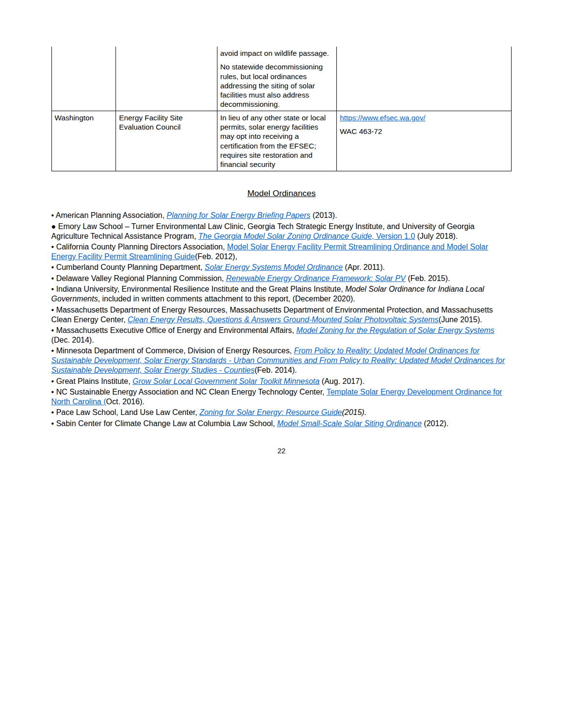| | | avoid impact on wildlife passage. No statewide decommissioning rules, but local ordinances addressing the siting of solar facilities must also address decommissioning. | |
| Washington | Energy Facility Site Evaluation Council | In lieu of any other state or local permits, solar energy facilities may opt into receiving a certification from the EFSEC; requires site restoration and financial security | https://www.efsec.wa.gov/ WAC 463-72 |
Model Ordinances
• American Planning Association, Planning for Solar Energy Briefing Papers (2013).
● Emory Law School – Turner Environmental Law Clinic, Georgia Tech Strategic Energy Institute, and University of Georgia Agriculture Technical Assistance Program, The Georgia Model Solar Zoning Ordinance Guide, Version 1.0 (July 2018).
• California County Planning Directors Association, Model Solar Energy Facility Permit Streamlining Ordinance and Model Solar Energy Facility Permit Streamlining Guide(Feb. 2012),
• Cumberland County Planning Department, Solar Energy Systems Model Ordinance (Apr. 2011).
• Delaware Valley Regional Planning Commission, Renewable Energy Ordinance Framework: Solar PV (Feb. 2015).
• Indiana University, Environmental Resilience Institute and the Great Plains Institute, Model Solar Ordinance for Indiana Local Governments, included in written comments attachment to this report, (December 2020).
• Massachusetts Department of Energy Resources, Massachusetts Department of Environmental Protection, and Massachusetts Clean Energy Center, Clean Energy Results, Questions & Answers Ground-Mounted Solar Photovoltaic Systems(June 2015).
• Massachusetts Executive Office of Energy and Environmental Affairs, Model Zoning for the Regulation of Solar Energy Systems (Dec. 2014).
• Minnesota Department of Commerce, Division of Energy Resources, From Policy to Reality: Updated Model Ordinances for Sustainable Development, Solar Energy Standards - Urban Communities and From Policy to Reality: Updated Model Ordinances for Sustainable Development, Solar Energy Studies - Counties(Feb. 2014).
• Great Plains Institute, Grow Solar Local Government Solar Toolkit Minnesota (Aug. 2017).
• NC Sustainable Energy Association and NC Clean Energy Technology Center, Template Solar Energy Development Ordinance for North Carolina (Oct. 2016).
• Pace Law School, Land Use Law Center, Zoning for Solar Energy: Resource Guide(2015).
• Sabin Center for Climate Change Law at Columbia Law School, Model Small-Scale Solar Siting Ordinance (2012).
22